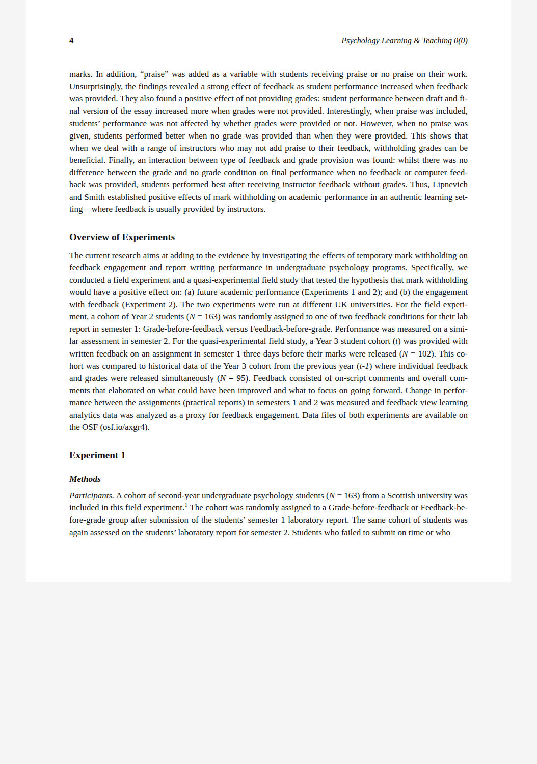4 Psychology Learning & Teaching 0(0)
marks. In addition, “praise” was added as a variable with students receiving praise or no praise on their work. Unsurprisingly, the findings revealed a strong effect of feedback as student performance increased when feedback was provided. They also found a positive effect of not providing grades: student performance between draft and final version of the essay increased more when grades were not provided. Interestingly, when praise was included, students’ performance was not affected by whether grades were provided or not. However, when no praise was given, students performed better when no grade was provided than when they were provided. This shows that when we deal with a range of instructors who may not add praise to their feedback, withholding grades can be beneficial. Finally, an interaction between type of feedback and grade provision was found: whilst there was no difference between the grade and no grade condition on final performance when no feedback or computer feedback was provided, students performed best after receiving instructor feedback without grades. Thus, Lipnevich and Smith established positive effects of mark withholding on academic performance in an authentic learning setting—where feedback is usually provided by instructors.
Overview of Experiments
The current research aims at adding to the evidence by investigating the effects of temporary mark withholding on feedback engagement and report writing performance in undergraduate psychology programs. Specifically, we conducted a field experiment and a quasi-experimental field study that tested the hypothesis that mark withholding would have a positive effect on: (a) future academic performance (Experiments 1 and 2); and (b) the engagement with feedback (Experiment 2). The two experiments were run at different UK universities. For the field experiment, a cohort of Year 2 students (N = 163) was randomly assigned to one of two feedback conditions for their lab report in semester 1: Grade-before-feedback versus Feedback-before-grade. Performance was measured on a similar assessment in semester 2. For the quasi-experimental field study, a Year 3 student cohort (t) was provided with written feedback on an assignment in semester 1 three days before their marks were released (N = 102). This cohort was compared to historical data of the Year 3 cohort from the previous year (t-1) where individual feedback and grades were released simultaneously (N = 95). Feedback consisted of on-script comments and overall comments that elaborated on what could have been improved and what to focus on going forward. Change in performance between the assignments (practical reports) in semesters 1 and 2 was measured and feedback view learning analytics data was analyzed as a proxy for feedback engagement. Data files of both experiments are available on the OSF (osf.io/axgr4).
Experiment 1
Methods
Participants. A cohort of second-year undergraduate psychology students (N = 163) from a Scottish university was included in this field experiment.1 The cohort was randomly assigned to a Grade-before-feedback or Feedback-before-grade group after submission of the students’ semester 1 laboratory report. The same cohort of students was again assessed on the students’ laboratory report for semester 2. Students who failed to submit on time or who